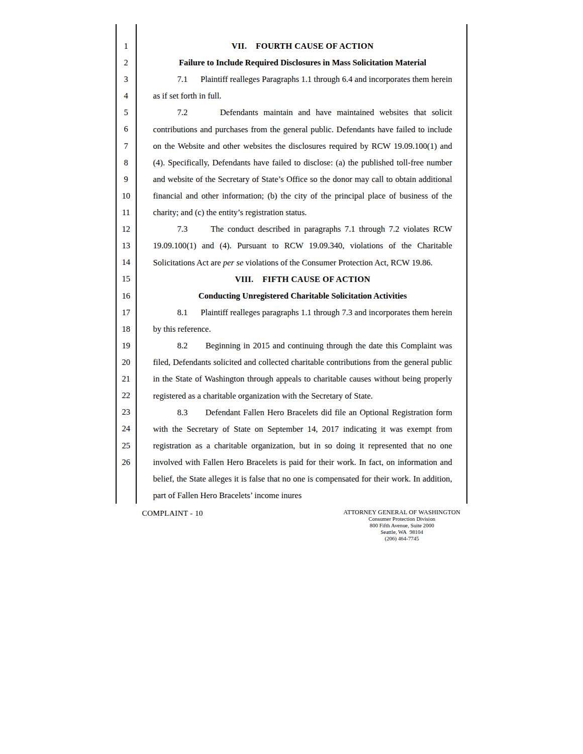1
2
3
4
5
6
7
8
9
10
11
12
13
14
15
16
17
18
19
20
21
22
23
24
25
26
VII. FOURTH CAUSE OF ACTION
Failure to Include Required Disclosures in Mass Solicitation Material
7.1 Plaintiff realleges Paragraphs 1.1 through 6.4 and incorporates them herein as if set forth in full.
7.2 Defendants maintain and have maintained websites that solicit contributions and purchases from the general public. Defendants have failed to include on the Website and other websites the disclosures required by RCW 19.09.100(1) and (4). Specifically, Defendants have failed to disclose: (a) the published toll-free number and website of the Secretary of State’s Office so the donor may call to obtain additional financial and other information; (b) the city of the principal place of business of the charity; and (c) the entity’s registration status.
7.3 The conduct described in paragraphs 7.1 through 7.2 violates RCW 19.09.100(1) and (4). Pursuant to RCW 19.09.340, violations of the Charitable Solicitations Act are per se violations of the Consumer Protection Act, RCW 19.86.
VIII. FIFTH CAUSE OF ACTION
Conducting Unregistered Charitable Solicitation Activities
8.1 Plaintiff realleges paragraphs 1.1 through 7.3 and incorporates them herein by this reference.
8.2 Beginning in 2015 and continuing through the date this Complaint was filed, Defendants solicited and collected charitable contributions from the general public in the State of Washington through appeals to charitable causes without being properly registered as a charitable organization with the Secretary of State.
8.3 Defendant Fallen Hero Bracelets did file an Optional Registration form with the Secretary of State on September 14, 2017 indicating it was exempt from registration as a charitable organization, but in so doing it represented that no one involved with Fallen Hero Bracelets is paid for their work. In fact, on information and belief, the State alleges it is false that no one is compensated for their work. In addition, part of Fallen Hero Bracelets’ income inures
COMPLAINT - 10
ATTORNEY GENERAL OF WASHINGTON
Consumer Protection Division
800 Fifth Avenue, Suite 2000
Seattle, WA 98104
(206) 464-7745